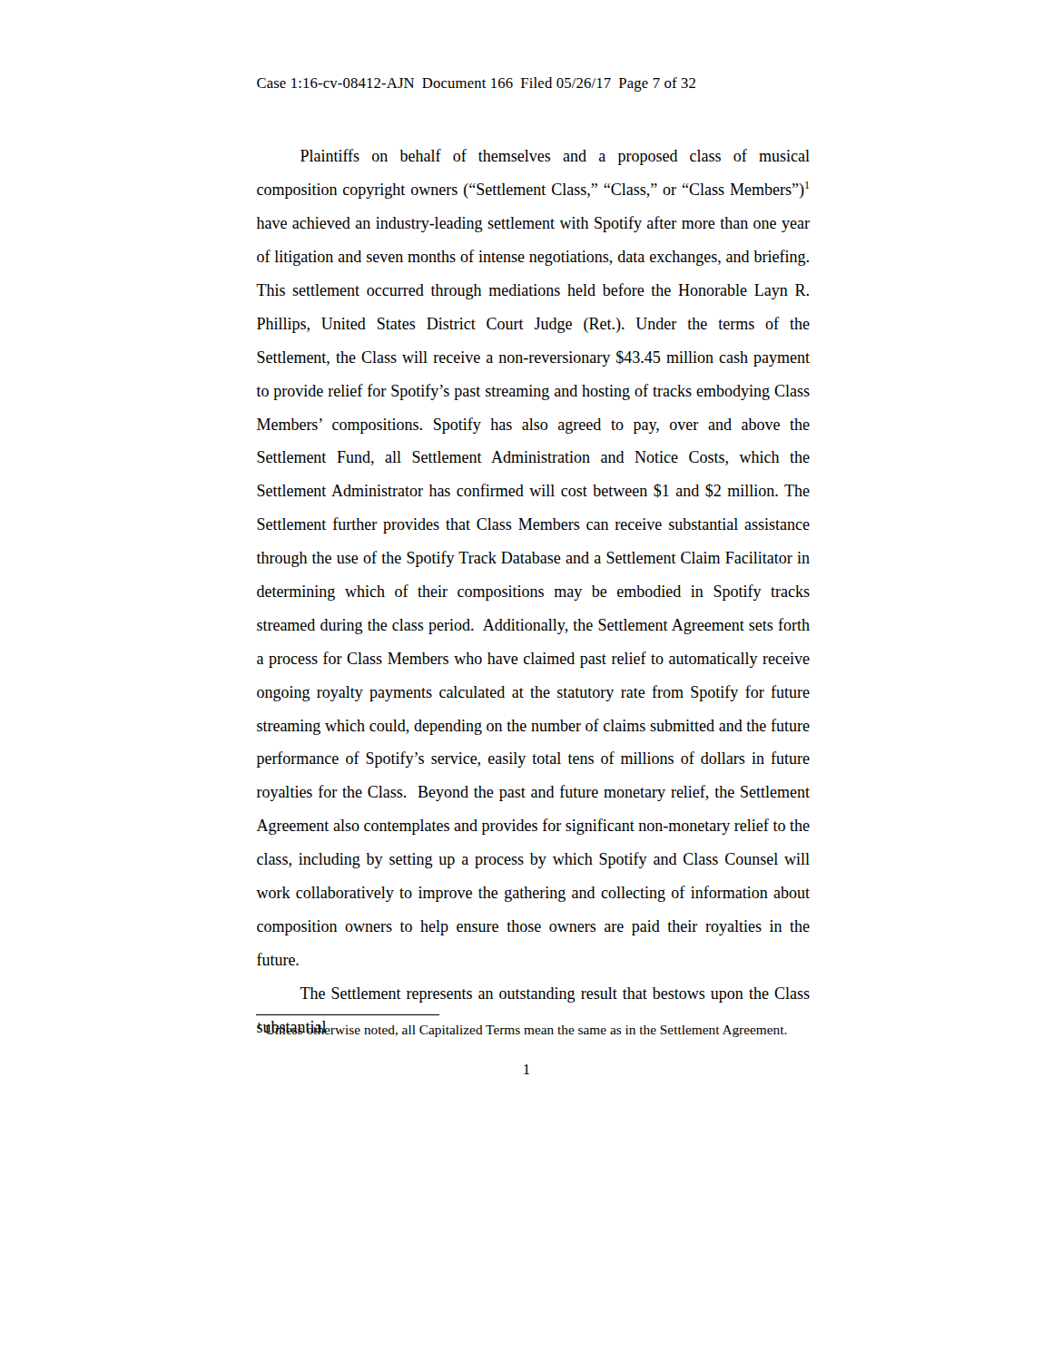Case 1:16-cv-08412-AJN Document 166 Filed 05/26/17 Page 7 of 32
Plaintiffs on behalf of themselves and a proposed class of musical composition copyright owners (“Settlement Class,” “Class,” or “Class Members”)1 have achieved an industry-leading settlement with Spotify after more than one year of litigation and seven months of intense negotiations, data exchanges, and briefing. This settlement occurred through mediations held before the Honorable Layn R. Phillips, United States District Court Judge (Ret.). Under the terms of the Settlement, the Class will receive a non-reversionary $43.45 million cash payment to provide relief for Spotify’s past streaming and hosting of tracks embodying Class Members’ compositions. Spotify has also agreed to pay, over and above the Settlement Fund, all Settlement Administration and Notice Costs, which the Settlement Administrator has confirmed will cost between $1 and $2 million. The Settlement further provides that Class Members can receive substantial assistance through the use of the Spotify Track Database and a Settlement Claim Facilitator in determining which of their compositions may be embodied in Spotify tracks streamed during the class period. Additionally, the Settlement Agreement sets forth a process for Class Members who have claimed past relief to automatically receive ongoing royalty payments calculated at the statutory rate from Spotify for future streaming which could, depending on the number of claims submitted and the future performance of Spotify’s service, easily total tens of millions of dollars in future royalties for the Class. Beyond the past and future monetary relief, the Settlement Agreement also contemplates and provides for significant non-monetary relief to the class, including by setting up a process by which Spotify and Class Counsel will work collaboratively to improve the gathering and collecting of information about composition owners to help ensure those owners are paid their royalties in the future.
The Settlement represents an outstanding result that bestows upon the Class substantial
1 Unless otherwise noted, all Capitalized Terms mean the same as in the Settlement Agreement.
1